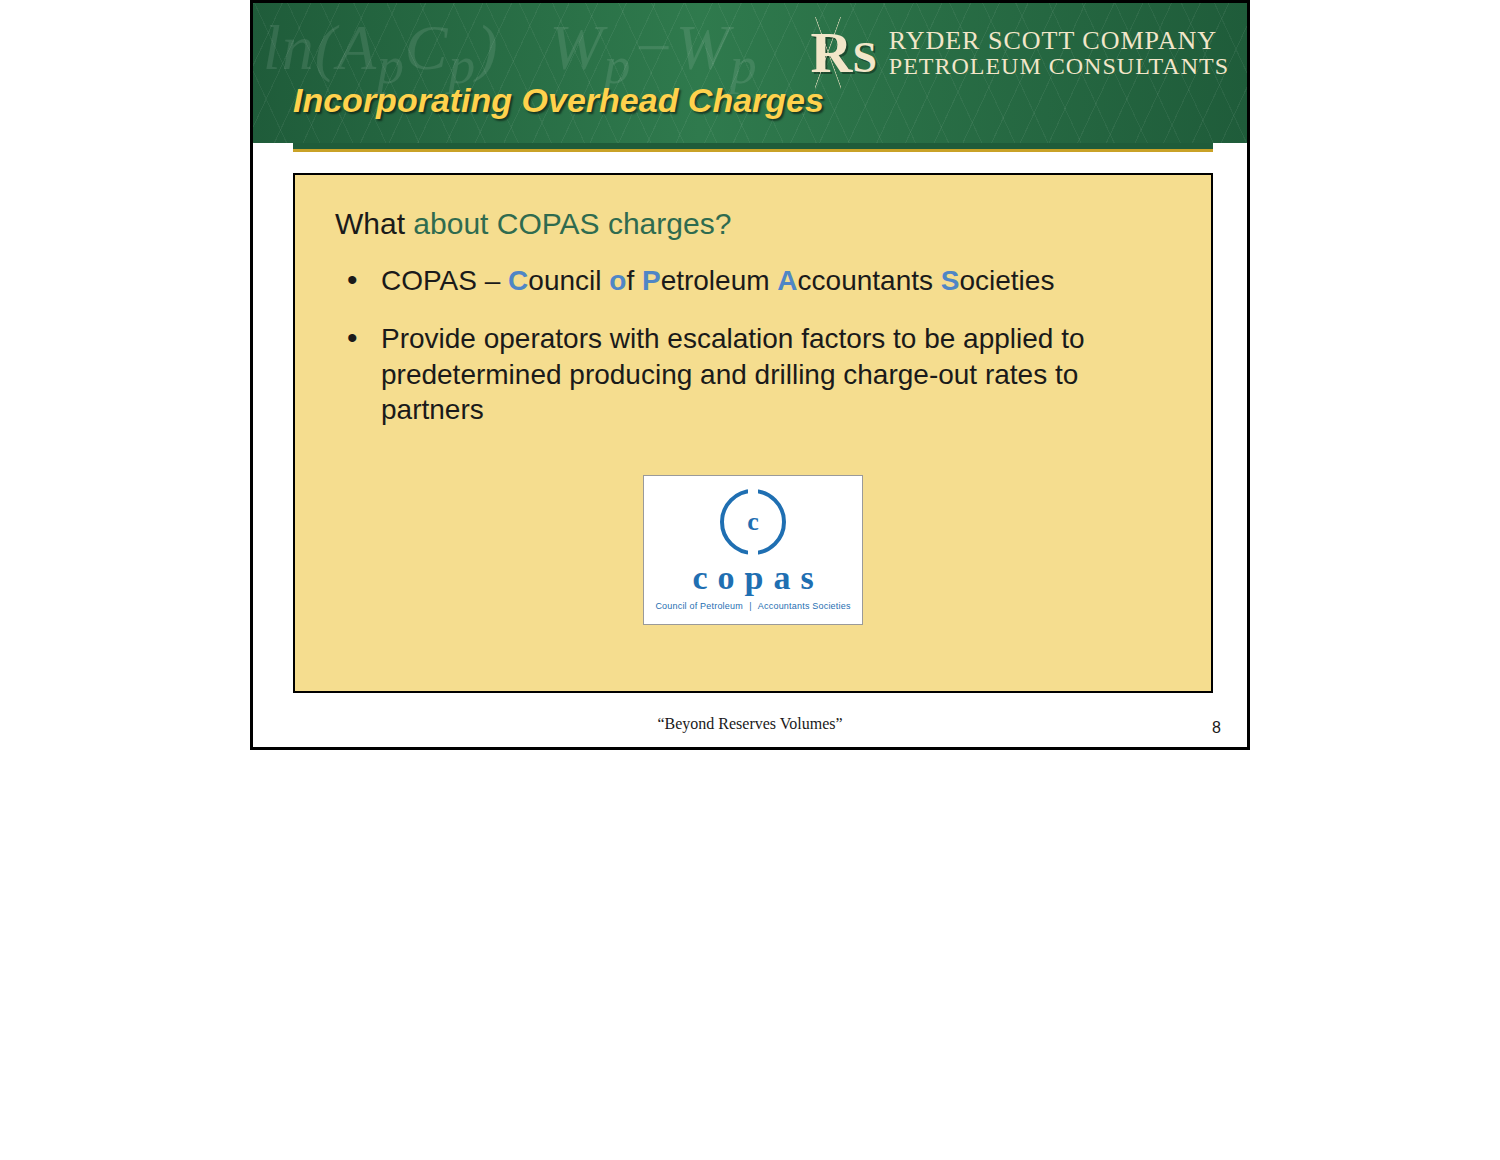ln(ApCp) Wp−Wp
RS
RYDER SCOTT COMPANY
PETROLEUM CONSULTANTS
Incorporating Overhead Charges
What about COPAS charges?
COPAS – Council of Petroleum Accountants Societies
Provide operators with escalation factors to be applied to predetermined producing and drilling charge-out rates to partners
c
copas
Council of Petroleum | Accountants Societies
“Beyond Reserves Volumes”
8